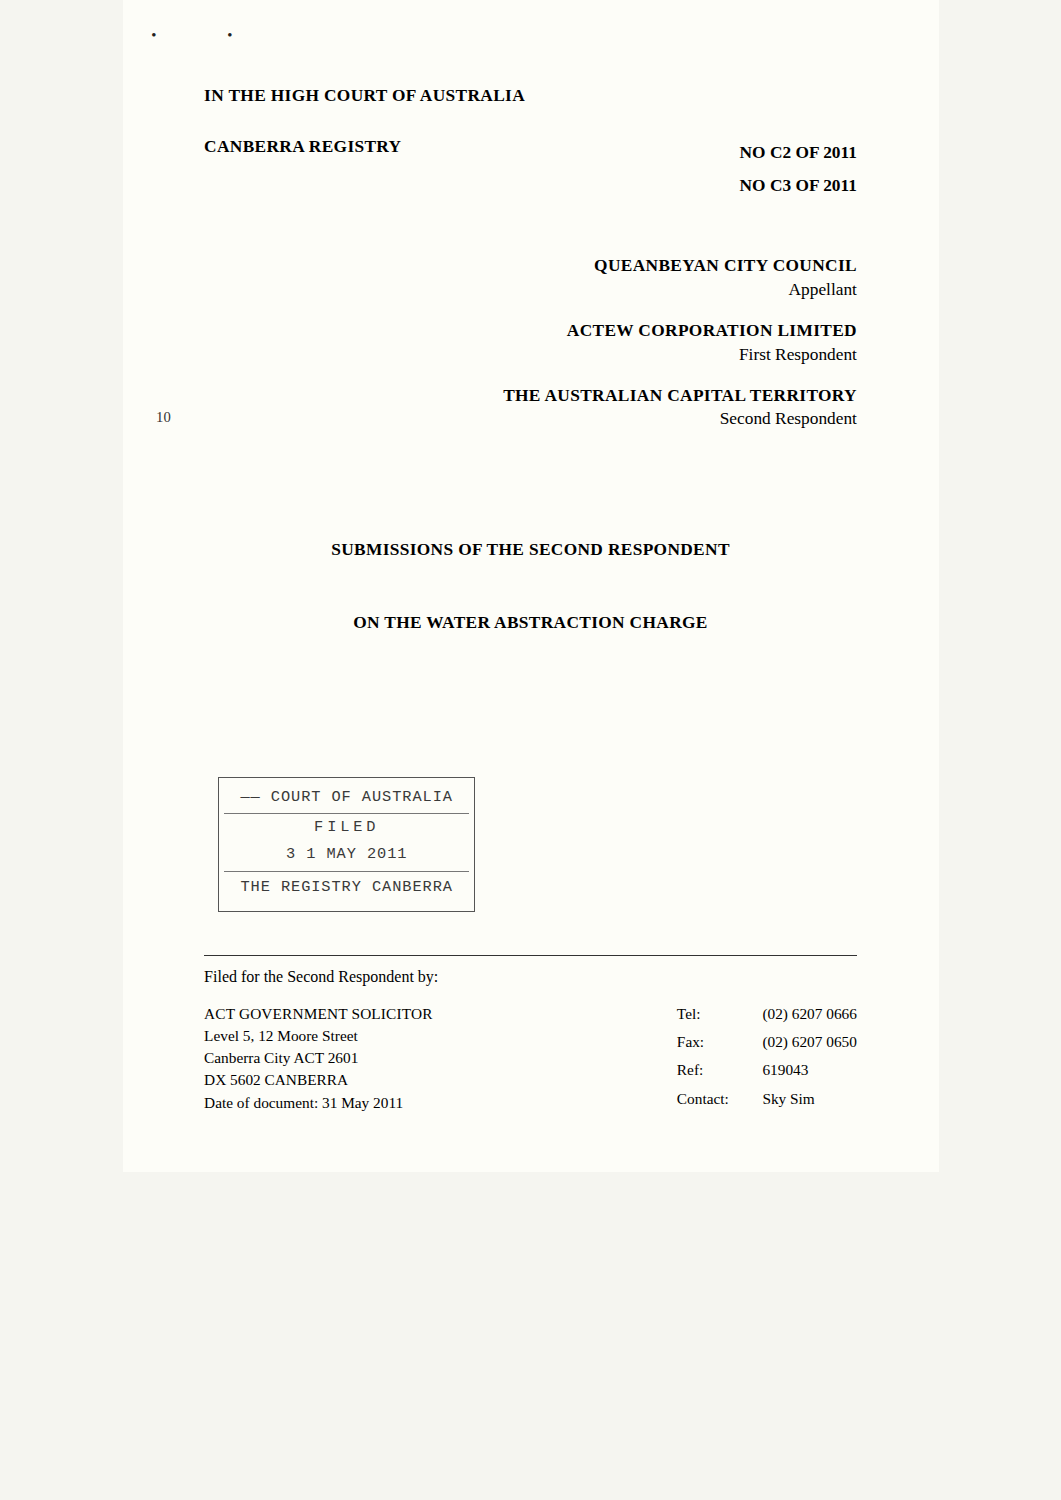• •
IN THE HIGH COURT OF AUSTRALIA
CANBERRA REGISTRY
NO C2 OF 2011
NO C3 OF 2011
QUEANBEYAN CITY COUNCIL
Appellant
ACTEW CORPORATION LIMITED
First Respondent
THE AUSTRALIAN CAPITAL TERRITORY
10 Second Respondent
SUBMISSIONS OF THE SECOND RESPONDENT
ON THE WATER ABSTRACTION CHARGE
—— COURT OF AUSTRALIA
FILED
3 1 MAY 2011
THE REGISTRY CANBERRA
Filed for the Second Respondent by:
ACT GOVERNMENT SOLICITOR
Level 5, 12 Moore Street
Canberra City ACT 2601
DX 5602 CANBERRA
Date of document: 31 May 2011
Tel:
(02) 6207 0666
Fax:
(02) 6207 0650
Ref:
619043
Contact:
Sky Sim